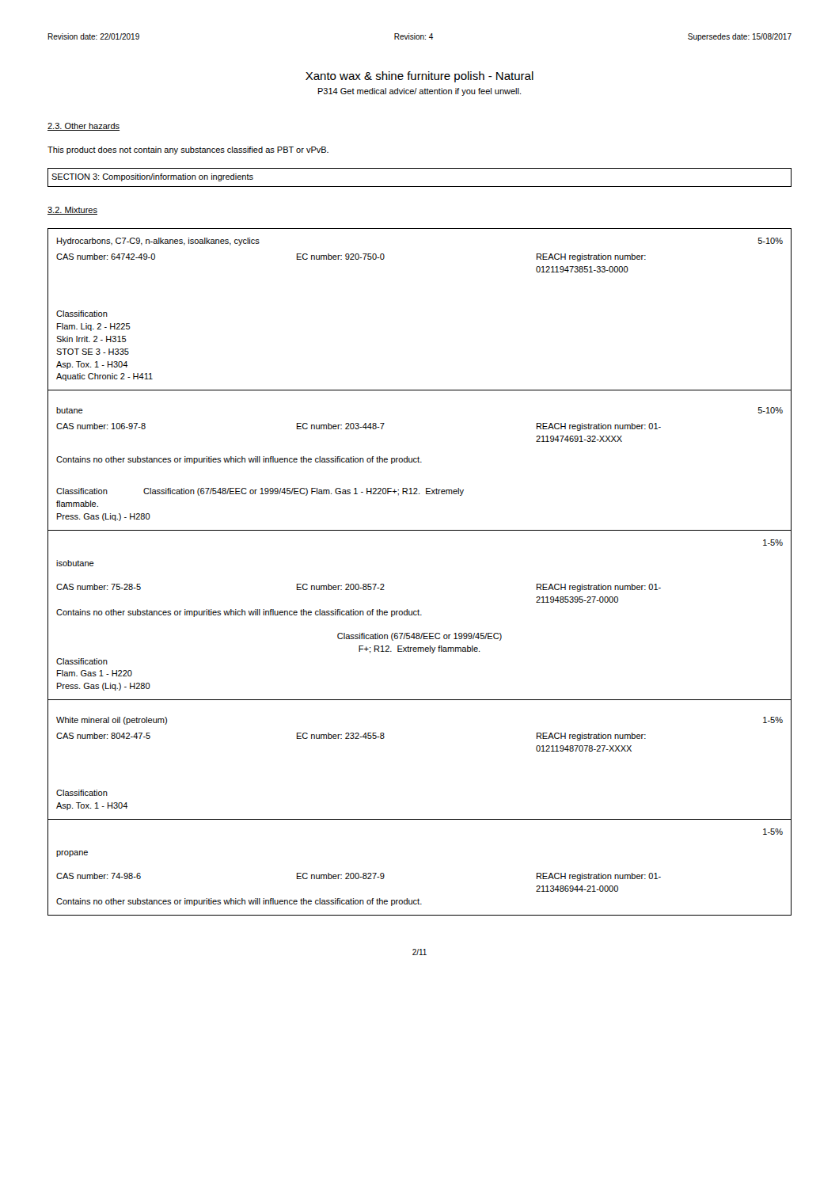Revision date: 22/01/2019 Revision: 4 Supersedes date: 15/08/2017
Xanto wax & shine furniture polish - Natural
P314 Get medical advice/ attention if you feel unwell.
2.3. Other hazards
This product does not contain any substances classified as PBT or vPvB.
SECTION 3: Composition/information on ingredients
3.2. Mixtures
Hydrocarbons, C7-C9, n-alkanes, isoalkanes, cyclics
5-10%
CAS number: 64742-49-0
EC number: 920-750-0
REACH registration number:
012119473851-33-0000
Classification
Flam. Liq. 2 - H225
Skin Irrit. 2 - H315
STOT SE 3 - H335
Asp. Tox. 1 - H304
Aquatic Chronic 2 - H411
butane
5-10%
CAS number: 106-97-8
EC number: 203-448-7
REACH registration number: 01-
2119474691-32-XXXX
Contains no other substances or impurities which will influence the classification of the product.
Classification
Classification (67/548/EEC or 1999/45/EC) Flam. Gas 1 - H220F+; R12. Extremely
flammable.
Press. Gas (Liq.) - H280
1-5%
isobutane
CAS number: 75-28-5
EC number: 200-857-2
REACH registration number: 01-
2119485395-27-0000
Contains no other substances or impurities which will influence the classification of the product.
Classification (67/548/EEC or 1999/45/EC)
F+; R12. Extremely flammable.
Classification
Flam. Gas 1 - H220
Press. Gas (Liq.) - H280
White mineral oil (petroleum)
1-5%
CAS number: 8042-47-5
EC number: 232-455-8
REACH registration number:
012119487078-27-XXXX
Classification
Asp. Tox. 1 - H304
1-5%
propane
CAS number: 74-98-6
EC number: 200-827-9
REACH registration number: 01-
2113486944-21-0000
Contains no other substances or impurities which will influence the classification of the product.
2/11